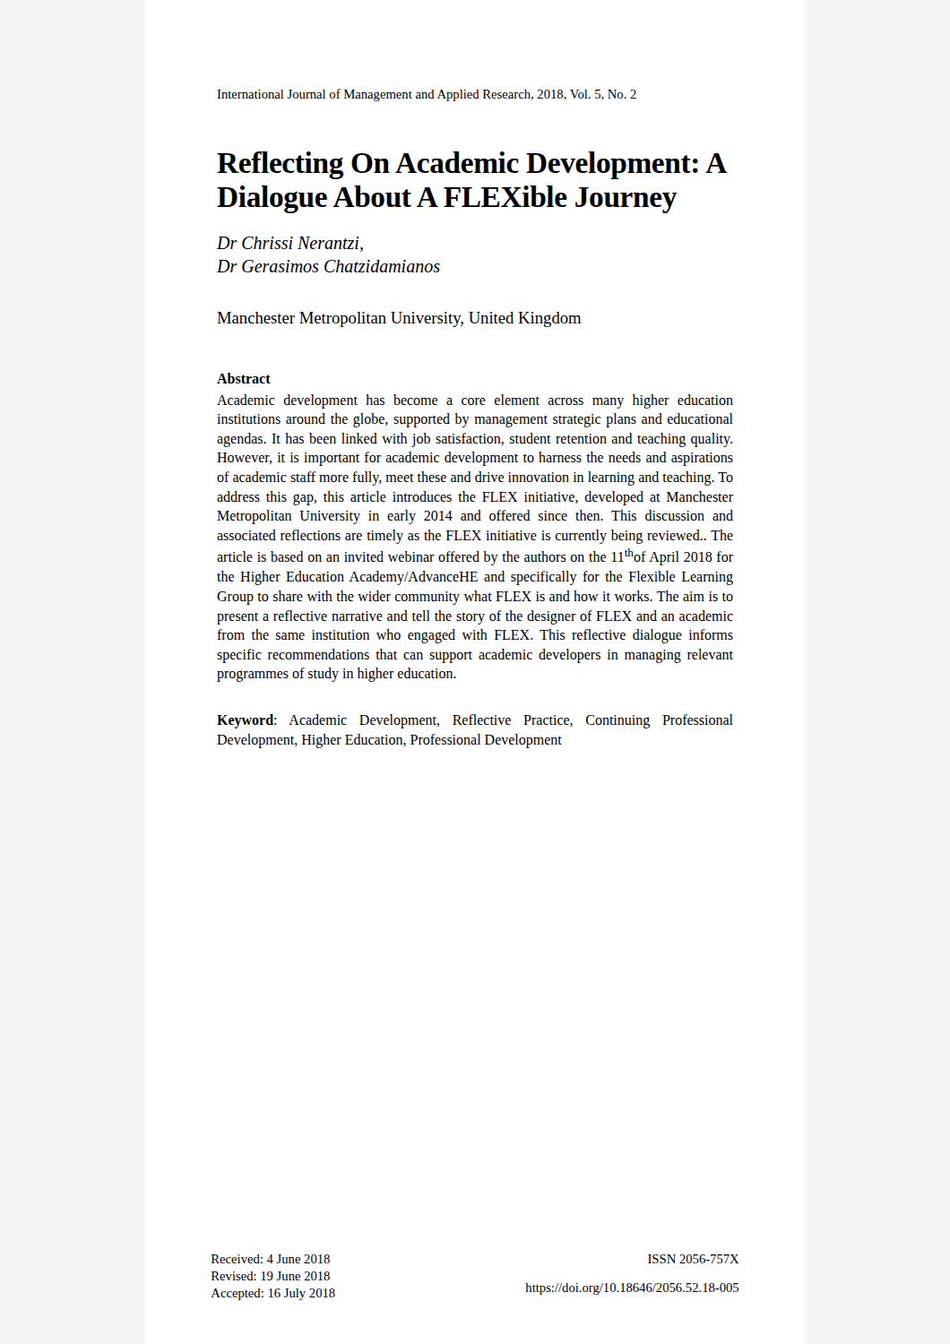International Journal of Management and Applied Research, 2018, Vol. 5, No. 2
Reflecting On Academic Development: A Dialogue About A FLEXible Journey
Dr Chrissi Nerantzi,
Dr Gerasimos Chatzidamianos
Manchester Metropolitan University, United Kingdom
Abstract
Academic development has become a core element across many higher education institutions around the globe, supported by management strategic plans and educational agendas. It has been linked with job satisfaction, student retention and teaching quality. However, it is important for academic development to harness the needs and aspirations of academic staff more fully, meet these and drive innovation in learning and teaching. To address this gap, this article introduces the FLEX initiative, developed at Manchester Metropolitan University in early 2014 and offered since then. This discussion and associated reflections are timely as the FLEX initiative is currently being reviewed.. The article is based on an invited webinar offered by the authors on the 11thof April 2018 for the Higher Education Academy/AdvanceHE and specifically for the Flexible Learning Group to share with the wider community what FLEX is and how it works. The aim is to present a reflective narrative and tell the story of the designer of FLEX and an academic from the same institution who engaged with FLEX. This reflective dialogue informs specific recommendations that can support academic developers in managing relevant programmes of study in higher education.
Keyword: Academic Development, Reflective Practice, Continuing Professional Development, Higher Education, Professional Development
Received: 4 June 2018
Revised: 19 June 2018
Accepted: 16 July 2018
ISSN 2056-757X
https://doi.org/10.18646/2056.52.18-005